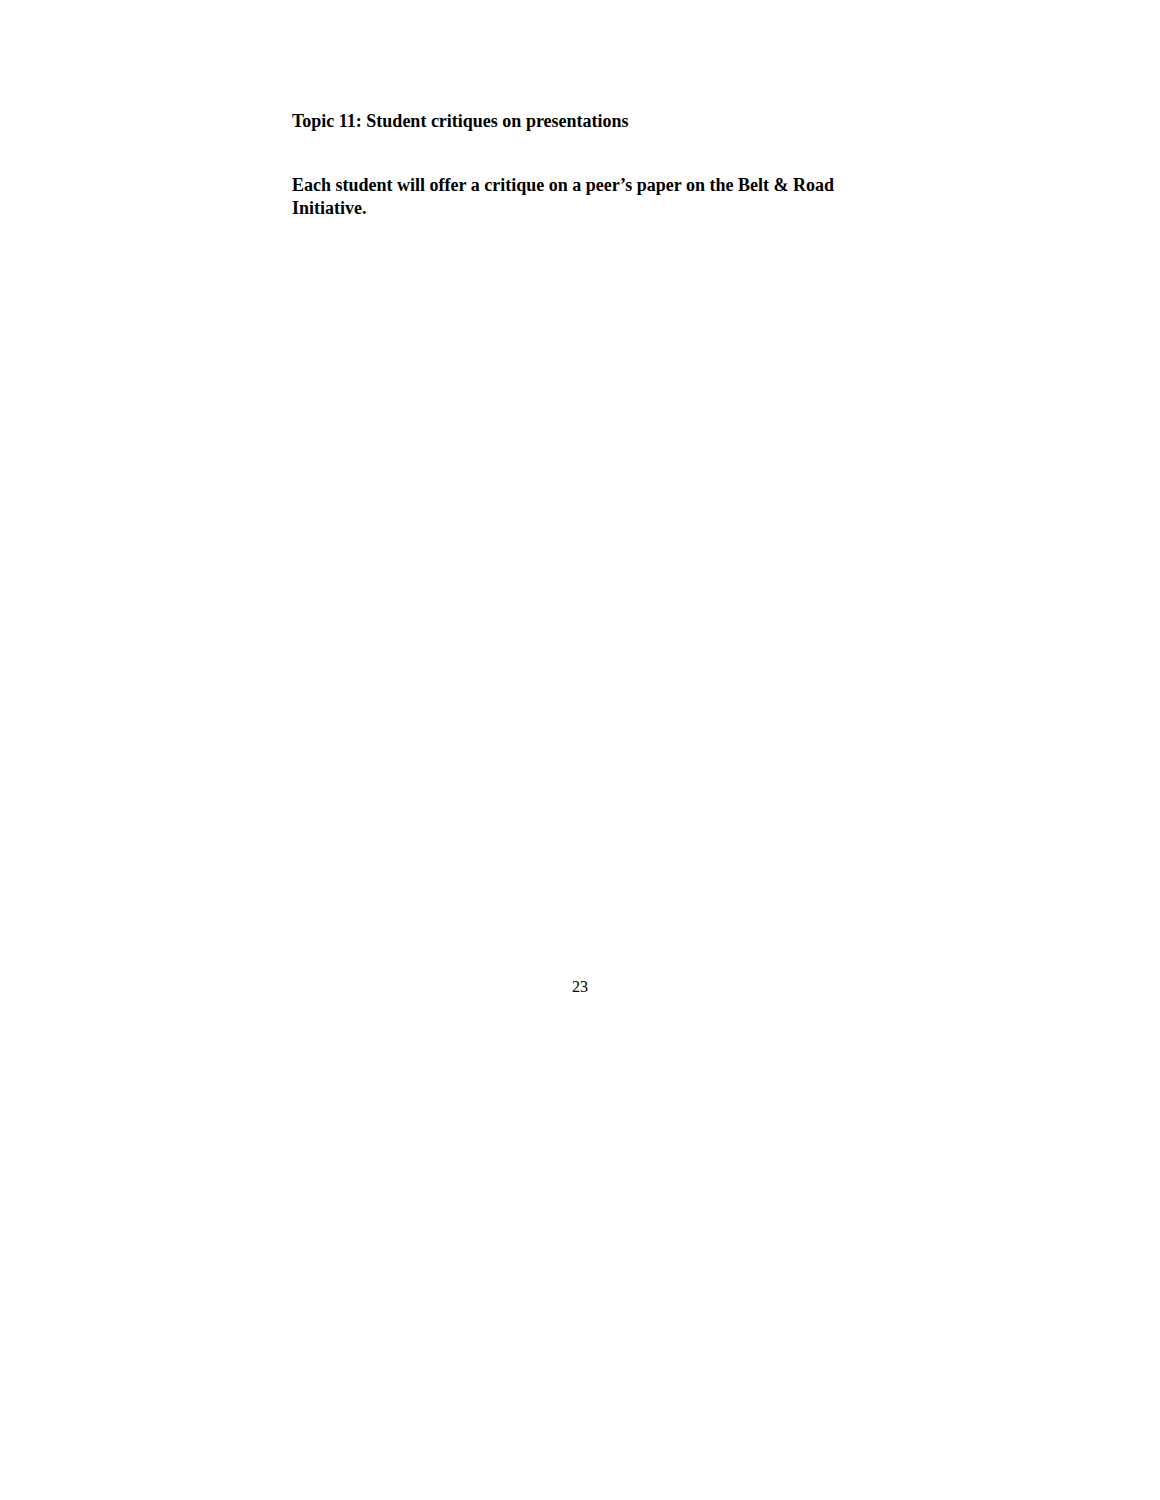Topic 11: Student critiques on presentations
Each student will offer a critique on a peer’s paper on the Belt & Road Initiative.
23